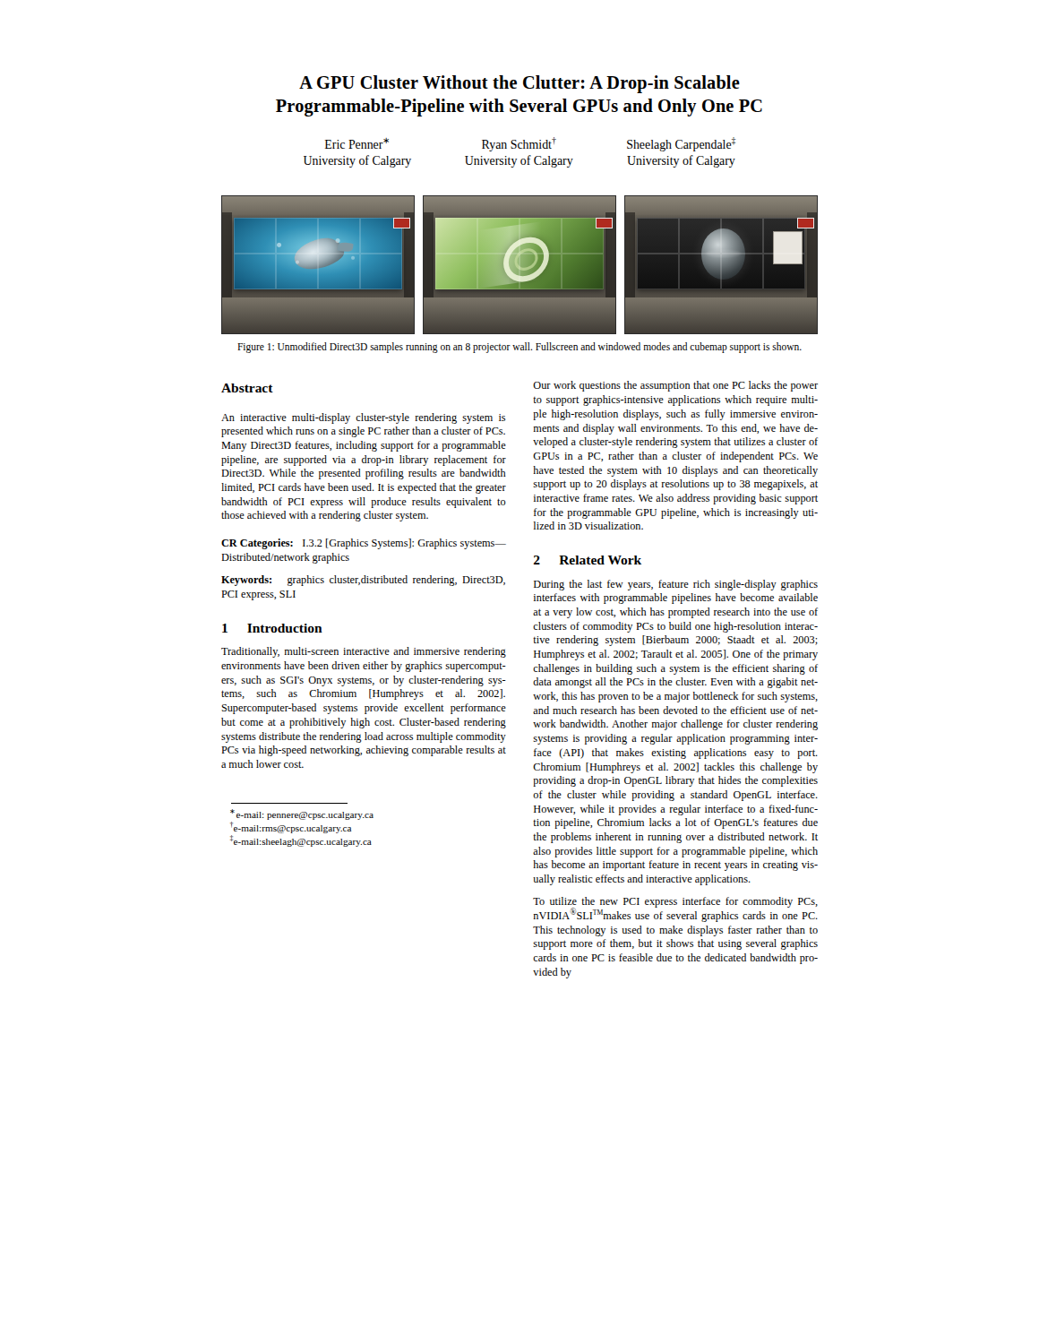A GPU Cluster Without the Clutter: A Drop-in Scalable
Programmable-Pipeline with Several GPUs and Only One PC
Eric Penner∗ University of Calgary
Ryan Schmidt† University of Calgary
Sheelagh Carpendale‡ University of Calgary
Figure 1: Unmodified Direct3D samples running on an 8 projector wall. Fullscreen and windowed modes and cubemap support is shown.
Abstract
An interactive multi-display cluster-style rendering system is presented which runs on a single PC rather than a cluster of PCs. Many Direct3D features, including support for a programmable pipeline, are supported via a drop-in library replacement for Direct3D. While the presented profiling results are bandwidth limited, PCI cards have been used. It is expected that the greater bandwidth of PCI express will produce results equivalent to those achieved with a rendering cluster system.
CR Categories: I.3.2 [Graphics Systems]: Graphics systems—Distributed/network graphics
Keywords: graphics cluster,distributed rendering, Direct3D, PCI express, SLI
1 Introduction
Traditionally, multi-screen interactive and immersive rendering environments have been driven either by graphics supercomputers, such as SGI's Onyx systems, or by cluster-rendering systems, such as Chromium [Humphreys et al. 2002]. Supercomputer-based systems provide excellent performance but come at a prohibitively high cost. Cluster-based rendering systems distribute the rendering load across multiple commodity PCs via high-speed networking, achieving comparable results at a much lower cost.
∗e-mail: pennere@cpsc.ucalgary.ca
†e-mail:rms@cpsc.ucalgary.ca
‡e-mail:sheelagh@cpsc.ucalgary.ca
Our work questions the assumption that one PC lacks the power to support graphics-intensive applications which require multiple high-resolution displays, such as fully immersive environments and display wall environments. To this end, we have developed a cluster-style rendering system that utilizes a cluster of GPUs in a PC, rather than a cluster of independent PCs. We have tested the system with 10 displays and can theoretically support up to 20 displays at resolutions up to 38 megapixels, at interactive frame rates. We also address providing basic support for the programmable GPU pipeline, which is increasingly utilized in 3D visualization.
2 Related Work
During the last few years, feature rich single-display graphics interfaces with programmable pipelines have become available at a very low cost, which has prompted research into the use of clusters of commodity PCs to build one high-resolution interactive rendering system [Bierbaum 2000; Staadt et al. 2003; Humphreys et al. 2002; Tarault et al. 2005]. One of the primary challenges in building such a system is the efficient sharing of data amongst all the PCs in the cluster. Even with a gigabit network, this has proven to be a major bottleneck for such systems, and much research has been devoted to the efficient use of network bandwidth. Another major challenge for cluster rendering systems is providing a regular application programming interface (API) that makes existing applications easy to port. Chromium [Humphreys et al. 2002] tackles this challenge by providing a drop-in OpenGL library that hides the complexities of the cluster while providing a standard OpenGL interface. However, while it provides a regular interface to a fixed-function pipeline, Chromium lacks a lot of OpenGL's features due the problems inherent in running over a distributed network. It also provides little support for a programmable pipeline, which has become an important feature in recent years in creating visually realistic effects and interactive applications.
To utilize the new PCI express interface for commodity PCs, nVIDIA®SLITMmakes use of several graphics cards in one PC. This technology is used to make displays faster rather than to support more of them, but it shows that using several graphics cards in one PC is feasible due to the dedicated bandwidth provided by